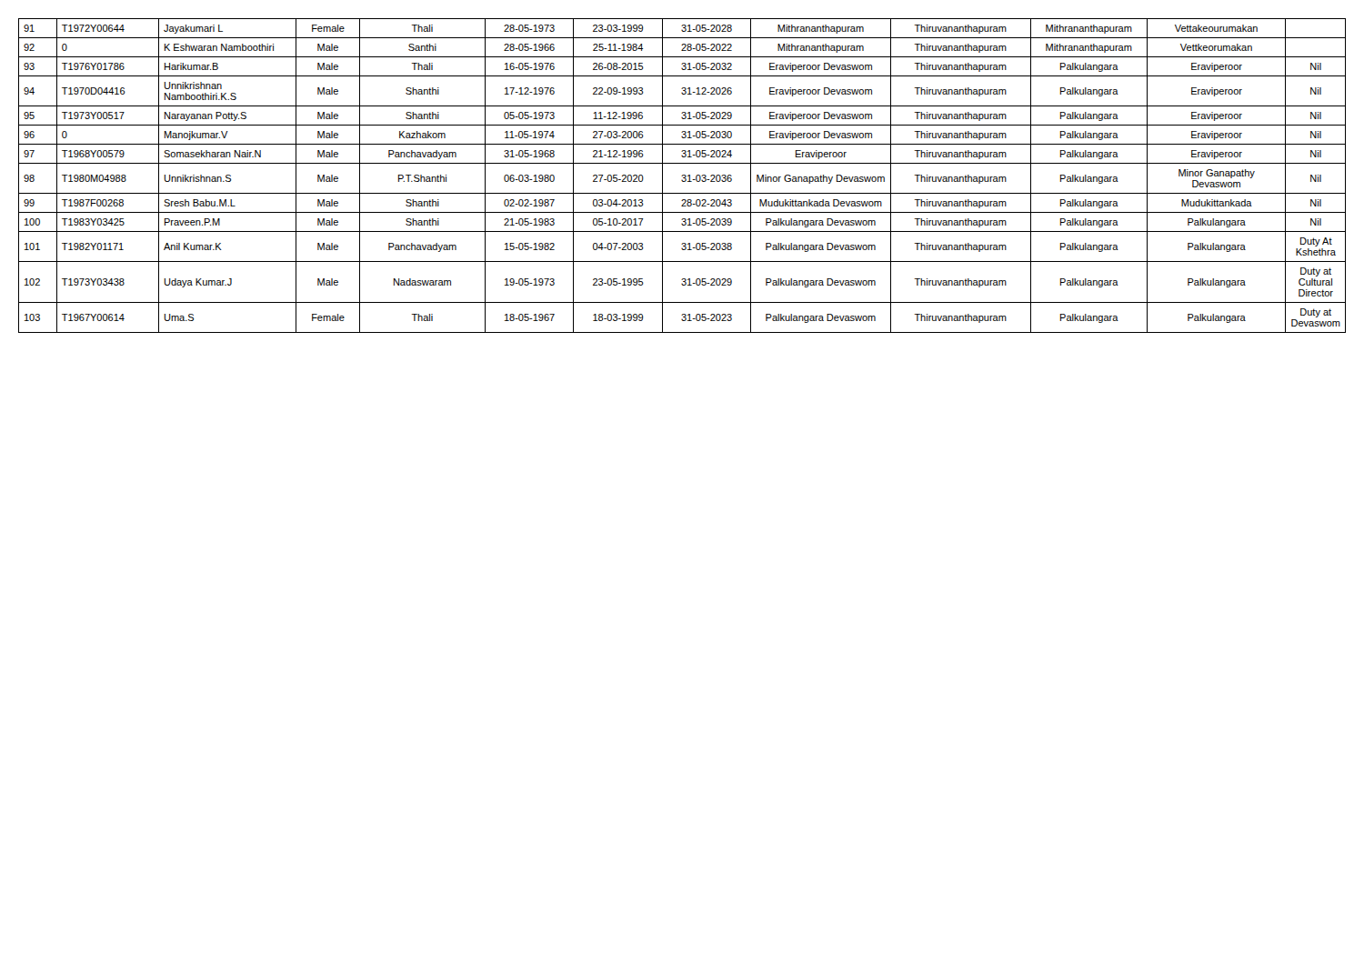| 91 | T1972Y00644 | Jayakumari L | Female | Thali | 28-05-1973 | 23-03-1999 | 31-05-2028 | Mithrananthapuram | Thiruvananthapuram | Mithrananthapuram | Vettakeourumakan | |
| 92 | 0 | K Eshwaran Namboothiri | Male | Santhi | 28-05-1966 | 25-11-1984 | 28-05-2022 | Mithrananthapuram | Thiruvananthapuram | Mithrananthapuram | Vettkeorumakan | |
| 93 | T1976Y01786 | Harikumar.B | Male | Thali | 16-05-1976 | 26-08-2015 | 31-05-2032 | Eraviperoor Devaswom | Thiruvananthapuram | Palkulangara | Eraviperoor | Nil |
| 94 | T1970D04416 | Unnikrishnan Namboothiri.K.S | Male | Shanthi | 17-12-1976 | 22-09-1993 | 31-12-2026 | Eraviperoor Devaswom | Thiruvananthapuram | Palkulangara | Eraviperoor | Nil |
| 95 | T1973Y00517 | Narayanan Potty.S | Male | Shanthi | 05-05-1973 | 11-12-1996 | 31-05-2029 | Eraviperoor Devaswom | Thiruvananthapuram | Palkulangara | Eraviperoor | Nil |
| 96 | 0 | Manojkumar.V | Male | Kazhakom | 11-05-1974 | 27-03-2006 | 31-05-2030 | Eraviperoor Devaswom | Thiruvananthapuram | Palkulangara | Eraviperoor | Nil |
| 97 | T1968Y00579 | Somasekharan Nair.N | Male | Panchavadyam | 31-05-1968 | 21-12-1996 | 31-05-2024 | Eraviperoor | Thiruvananthapuram | Palkulangara | Eraviperoor | Nil |
| 98 | T1980M04988 | Unnikrishnan.S | Male | P.T.Shanthi | 06-03-1980 | 27-05-2020 | 31-03-2036 | Minor Ganapathy Devaswom | Thiruvananthapuram | Palkulangara | Minor Ganapathy Devaswom | Nil |
| 99 | T1987F00268 | Sresh Babu.M.L | Male | Shanthi | 02-02-1987 | 03-04-2013 | 28-02-2043 | Mudukittankada Devaswom | Thiruvananthapuram | Palkulangara | Mudukittankada | Nil |
| 100 | T1983Y03425 | Praveen.P.M | Male | Shanthi | 21-05-1983 | 05-10-2017 | 31-05-2039 | Palkulangara Devaswom | Thiruvananthapuram | Palkulangara | Palkulangara | Nil |
| 101 | T1982Y01171 | Anil Kumar.K | Male | Panchavadyam | 15-05-1982 | 04-07-2003 | 31-05-2038 | Palkulangara Devaswom | Thiruvananthapuram | Palkulangara | Palkulangara | Duty At Kshethra |
| 102 | T1973Y03438 | Udaya Kumar.J | Male | Nadaswaram | 19-05-1973 | 23-05-1995 | 31-05-2029 | Palkulangara Devaswom | Thiruvananthapuram | Palkulangara | Palkulangara | Duty at Cultural Director |
| 103 | T1967Y00614 | Uma.S | Female | Thali | 18-05-1967 | 18-03-1999 | 31-05-2023 | Palkulangara Devaswom | Thiruvananthapuram | Palkulangara | Palkulangara | Duty at Devaswom |